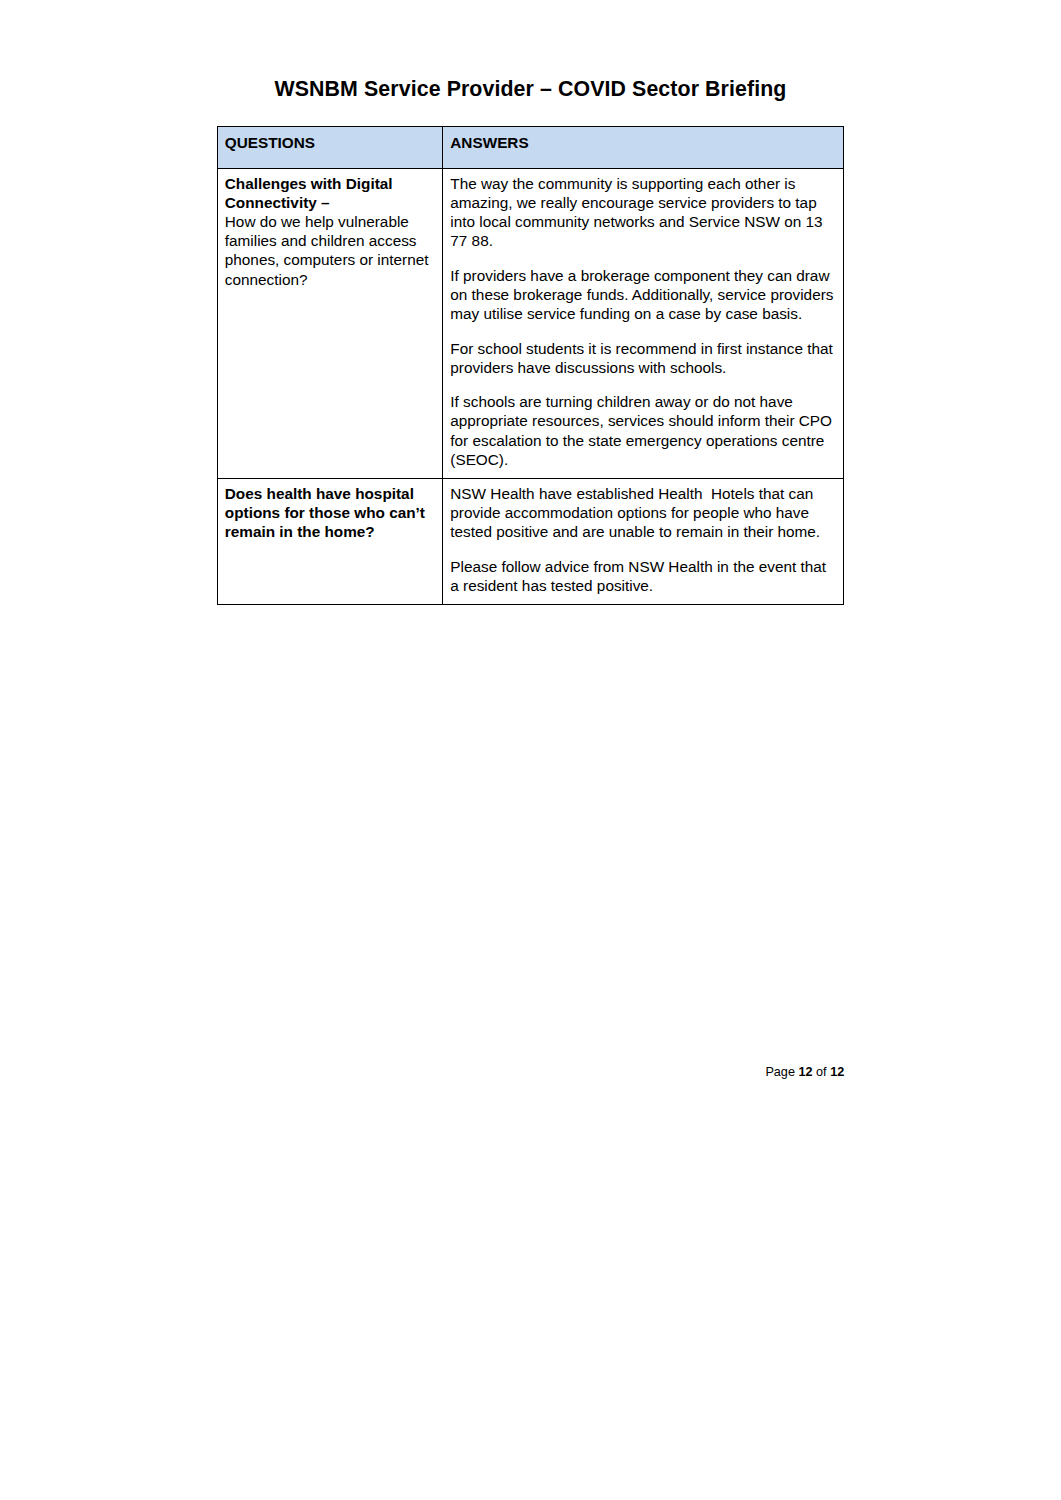WSNBM Service Provider – COVID Sector Briefing
| QUESTIONS | ANSWERS |
| --- | --- |
| Challenges with Digital Connectivity – How do we help vulnerable families and children access phones, computers or internet connection? | The way the community is supporting each other is amazing, we really encourage service providers to tap into local community networks and Service NSW on 13 77 88. If providers have a brokerage component they can draw on these brokerage funds. Additionally, service providers may utilise service funding on a case by case basis. For school students it is recommend in first instance that providers have discussions with schools. If schools are turning children away or do not have appropriate resources, services should inform their CPO for escalation to the state emergency operations centre (SEOC). |
| Does health have hospital options for those who can’t remain in the home? | NSW Health have established Health Hotels that can provide accommodation options for people who have tested positive and are unable to remain in their home. Please follow advice from NSW Health in the event that a resident has tested positive. |
Page 12 of 12